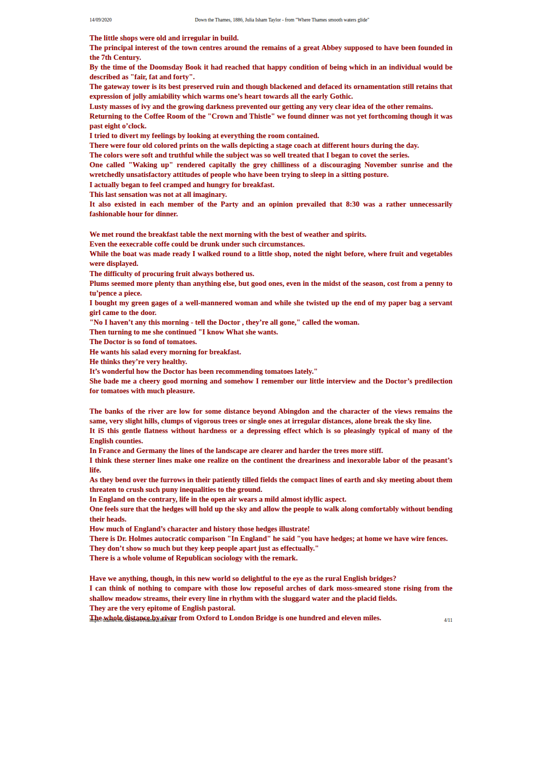14/09/2020 Down the Thames, 1886, Julia Isham Taylor - from "Where Thames smooth waters glide"
The little shops were old and irregular in build.
The principal interest of the town centres around the remains of a great Abbey supposed to have been founded in the 7th Century.
By the time of the Doomsday Book it had reached that happy condition of being which in an individual would be described as "fair, fat and forty".
The gateway tower is its best preserved ruin and though blackened and defaced its ornamentation still retains that expression of jolly amiability which warms one’s heart towards all the early Gothic.
Lusty masses of ivy and the growing darkness prevented our getting any very clear idea of the other remains.
Returning to the Coffee Room of the "Crown and Thistle" we found dinner was not yet forthcoming though it was past eight o’clock.
I tried to divert my feelings by looking at everything the room contained.
There were four old colored prints on the walls depicting a stage coach at different hours during the day.
The colors were soft and truthful while the subject was so well treated that I began to covet the series.
One called "Waking up" rendered capitally the grey chilliness of a discouraging November sunrise and the wretchedly unsatisfactory attitudes of people who have been trying to sleep in a sitting posture.
I actually began to feel cramped and hungry for breakfast.
This last sensation was not at all imaginary.
It also existed in each member of the Party and an opinion prevailed that 8:30 was a rather unnecessarily fashionable hour for dinner.
We met round the breakfast table the next morning with the best of weather and spirits.
Even the eexecrable coffe could be drunk under such circumstances.
While the boat was made ready I walked round to a little shop, noted the night before, where fruit and vegetables were displayed.
The difficulty of procuring fruit always bothered us.
Plums seemed more plenty than anything else, but good ones, even in the midst of the season, cost from a penny to tu’pence a piece.
I bought my green gages of a well-mannered woman and while she twisted up the end of my paper bag a servant girl came to the door.
"No I haven’t any this morning - tell the Doctor , they’re all gone," called the woman.
Then turning to me she continued "I know What she wants.
The Doctor is so fond of tomatoes.
He wants his salad every morning for breakfast.
He thinks they’re very healthy.
It’s wonderful how the Doctor has been recommending tomatoes lately."
She bade me a cheery good morning and somehow I remember our little interview and the Doctor’s predilection for tomatoes with much pleasure.
The banks of the river are low for some distance beyond Abingdon and the character of the views remains the same, very slight hills, clumps of vigorous trees or single ones at irregular distances, alone break the sky line.
It iS this gentle flatness without hardness or a depressing effect which is so pleasingly typical of many of the English counties.
In France and Germany the lines of the landscape are clearer and harder the trees more stiff.
I think these sterner lines make one realize on the continent the dreariness and inexorable labor of the peasant’s life.
As they bend over the furrows in their patiently tilled fields the compact lines of earth and sky meeting about them threaten to crush such puny inequalities to the ground.
In England on the contrary, life in the open air wears a mild almost idyllic aspect.
One feels sure that the hedges will hold up the sky and allow the people to walk along comfortably without bending their heads.
How much of England’s character and history those hedges illustrate!
There is Dr. Holmes autocratic comparison "In England" he said "you have hedges; at home we have wire fences.
They don’t show so much but they keep people apart just as effectually."
There is a whole volume of Republican sociology with the remark.
Have we anything, though, in this new world so delightful to the eye as the rural English bridges?
I can think of nothing to compare with those low reposeful arches of dark moss-smeared stone rising from the shallow meadow streams, their every line in rhythm with the sluggard water and the placid fields.
They are the very epitome of English pastoral.
The whole distance by river from Oxford to London Bridge is one hundred and eleven miles.
https://thames.me.uk/downThames1886.htm 4/11